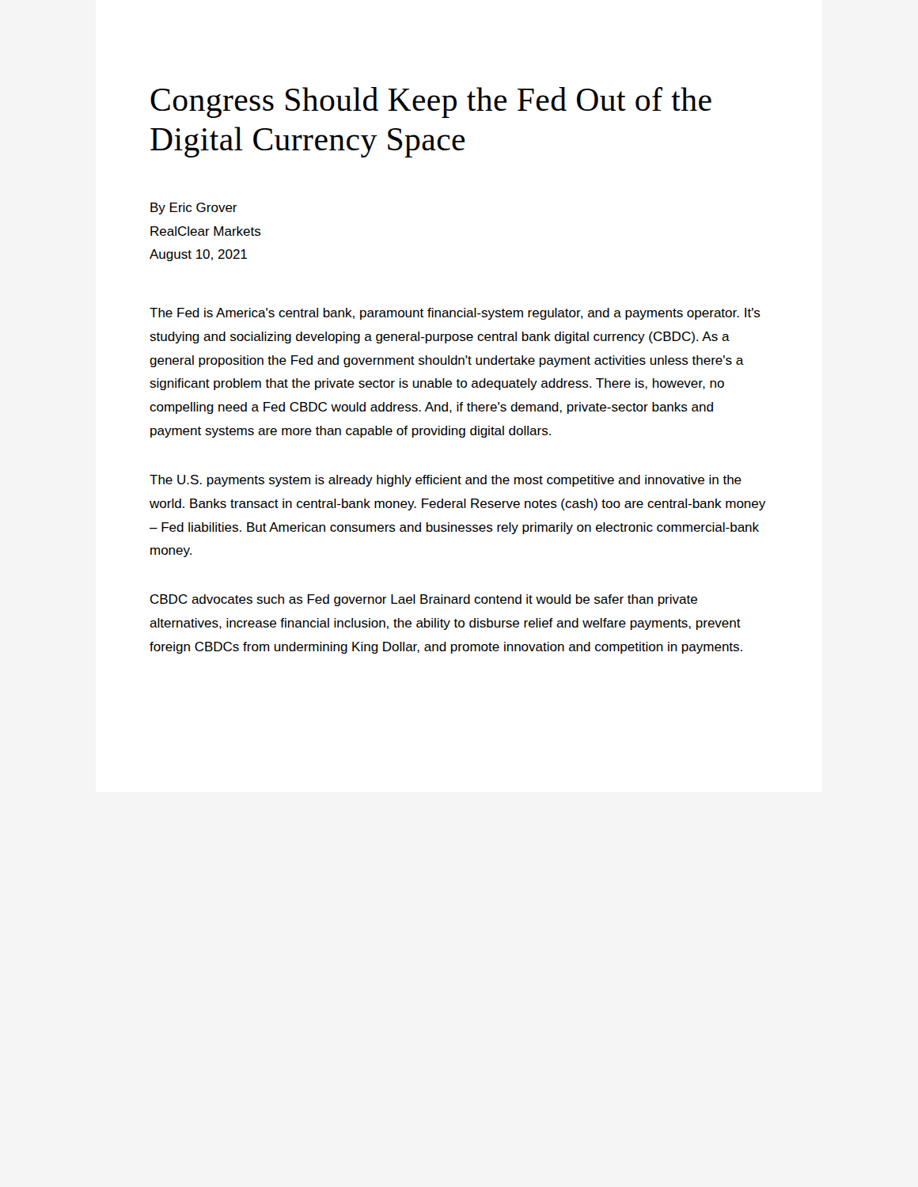Congress Should Keep the Fed Out of the Digital Currency Space
By Eric Grover RealClear Markets August 10, 2021
The Fed is America's central bank, paramount financial-system regulator, and a payments operator. It's studying and socializing developing a general-purpose central bank digital currency (CBDC). As a general proposition the Fed and government shouldn't undertake payment activities unless there's a significant problem that the private sector is unable to adequately address. There is, however, no compelling need a Fed CBDC would address. And, if there's demand, private-sector banks and payment systems are more than capable of providing digital dollars.
The U.S. payments system is already highly efficient and the most competitive and innovative in the world. Banks transact in central-bank money. Federal Reserve notes (cash) too are central-bank money – Fed liabilities. But American consumers and businesses rely primarily on electronic commercial-bank money.
CBDC advocates such as Fed governor Lael Brainard contend it would be safer than private alternatives, increase financial inclusion, the ability to disburse relief and welfare payments, prevent foreign CBDCs from undermining King Dollar, and promote innovation and competition in payments.